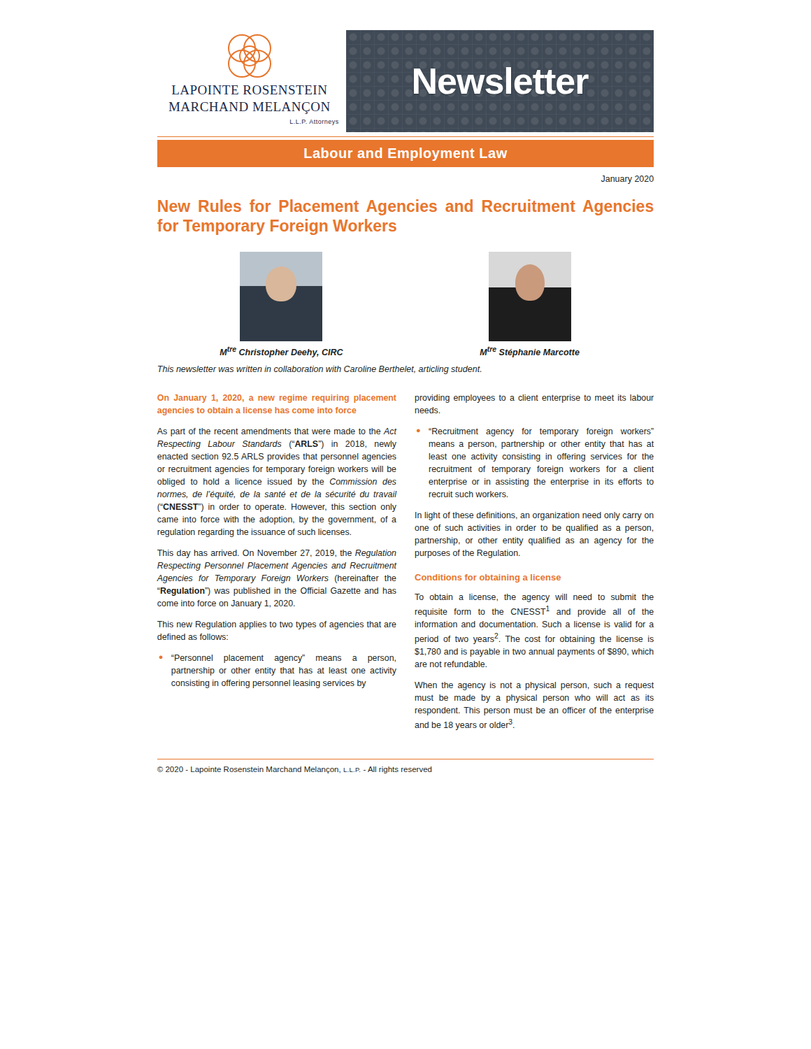LAPOINTE ROSENSTEIN
MARCHAND MELANÇON
L.L.P. Attorneys
Newsletter
Labour and Employment Law
January 2020
New Rules for Placement Agencies and Recruitment Agencies for Temporary Foreign Workers
Mtre Christopher Deehy, CIRC
Mtre Stéphanie Marcotte
This newsletter was written in collaboration with Caroline Berthelet, articling student.
On January 1, 2020, a new regime requiring placement agencies to obtain a license has come into force
As part of the recent amendments that were made to the Act Respecting Labour Standards (“ARLS”) in 2018, newly enacted section 92.5 ARLS provides that personnel agencies or recruitment agencies for temporary foreign workers will be obliged to hold a licence issued by the Commission des normes, de l’équité, de la santé et de la sécurité du travail (“CNESST”) in order to operate. However, this section only came into force with the adoption, by the government, of a regulation regarding the issuance of such licenses.
This day has arrived. On November 27, 2019, the Regulation Respecting Personnel Placement Agencies and Recruitment Agencies for Temporary Foreign Workers (hereinafter the “Regulation”) was published in the Official Gazette and has come into force on January 1, 2020.
This new Regulation applies to two types of agencies that are defined as follows:
“Personnel placement agency” means a person, partnership or other entity that has at least one activity consisting in offering personnel leasing services by
providing employees to a client enterprise to meet its labour needs.
“Recruitment agency for temporary foreign workers” means a person, partnership or other entity that has at least one activity consisting in offering services for the recruitment of temporary foreign workers for a client enterprise or in assisting the enterprise in its efforts to recruit such workers.
In light of these definitions, an organization need only carry on one of such activities in order to be qualified as a person, partnership, or other entity qualified as an agency for the purposes of the Regulation.
Conditions for obtaining a license
To obtain a license, the agency will need to submit the requisite form to the CNESST1 and provide all of the information and documentation. Such a license is valid for a period of two years2. The cost for obtaining the license is $1,780 and is payable in two annual payments of $890, which are not refundable.
When the agency is not a physical person, such a request must be made by a physical person who will act as its respondent. This person must be an officer of the enterprise and be 18 years or older3.
© 2020 - Lapointe Rosenstein Marchand Melançon, L.L.P. - All rights reserved